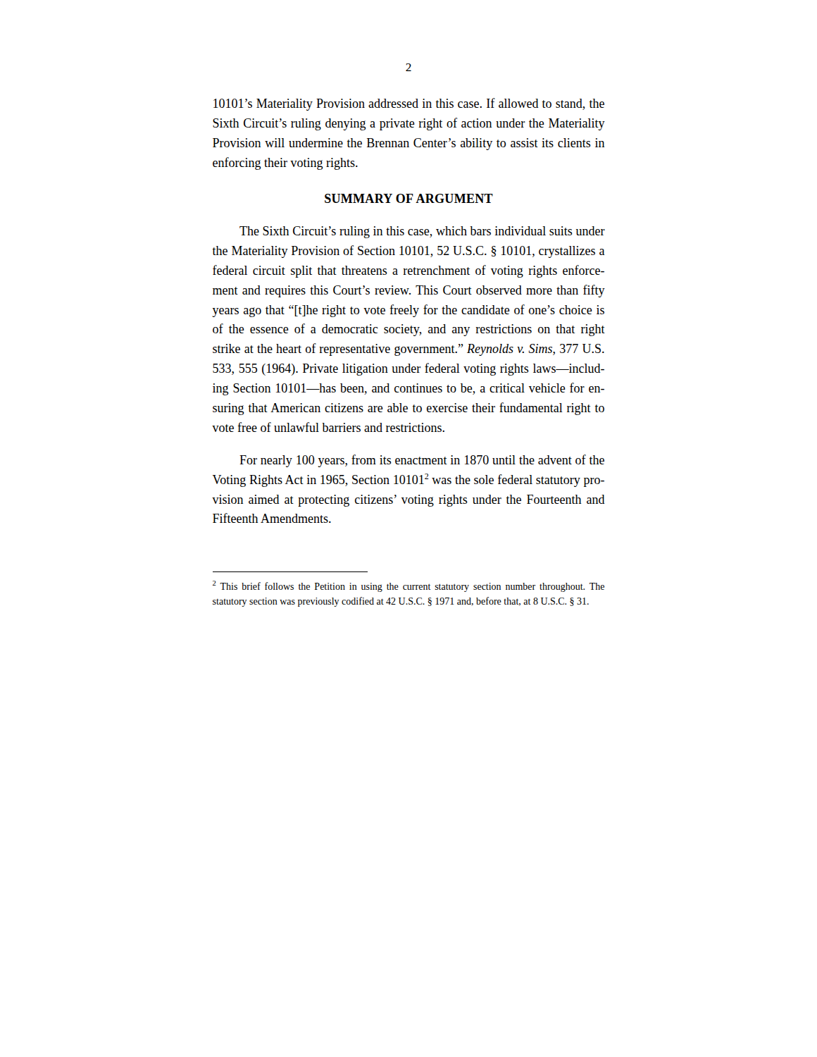2
10101’s Materiality Provision addressed in this case. If allowed to stand, the Sixth Circuit’s ruling denying a private right of action under the Materiality Provision will undermine the Brennan Center’s ability to assist its clients in enforcing their voting rights.
SUMMARY OF ARGUMENT
The Sixth Circuit’s ruling in this case, which bars individual suits under the Materiality Provision of Section 10101, 52 U.S.C. § 10101, crystallizes a federal circuit split that threatens a retrenchment of voting rights enforcement and requires this Court’s review. This Court observed more than fifty years ago that “[t]he right to vote freely for the candidate of one’s choice is of the essence of a democratic society, and any restrictions on that right strike at the heart of representative government.” Reynolds v. Sims, 377 U.S. 533, 555 (1964). Private litigation under federal voting rights laws—including Section 10101—has been, and continues to be, a critical vehicle for ensuring that American citizens are able to exercise their fundamental right to vote free of unlawful barriers and restrictions.
For nearly 100 years, from its enactment in 1870 until the advent of the Voting Rights Act in 1965, Section 101012 was the sole federal statutory provision aimed at protecting citizens’ voting rights under the Fourteenth and Fifteenth Amendments.
2 This brief follows the Petition in using the current statutory section number throughout. The statutory section was previously codified at 42 U.S.C. § 1971 and, before that, at 8 U.S.C. § 31.